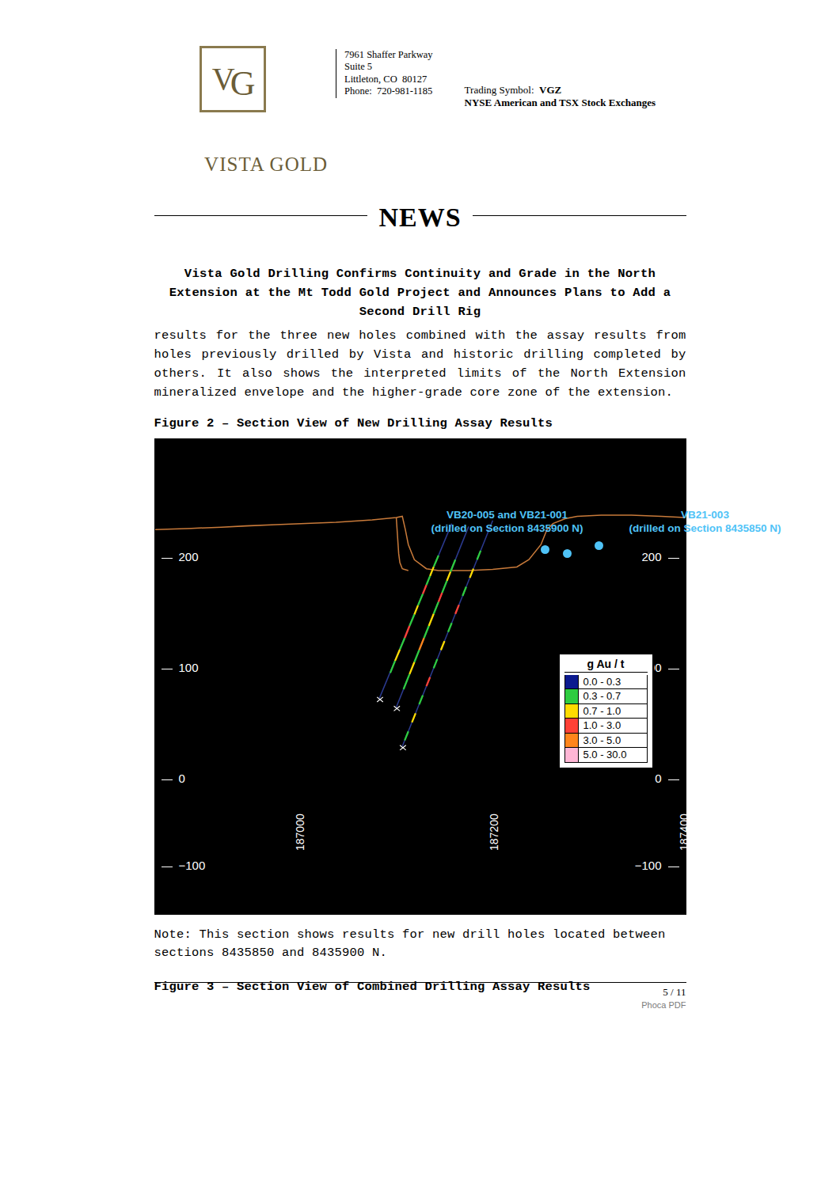VG
VISTA GOLD
7961 Shaffer Parkway
Suite 5
Littleton, CO 80127
Phone: 720-981-1185
Trading Symbol: VGZ
NYSE American and TSX Stock Exchanges
NEWS
Vista Gold Drilling Confirms Continuity and Grade in the North Extension at the Mt Todd Gold Project and Announces Plans to Add a Second Drill Rig
results for the three new holes combined with the assay results from holes previously drilled by Vista and historic drilling completed by others. It also shows the interpreted limits of the North Extension mineralized envelope and the higher-grade core zone of the extension.
Figure 2 – Section View of New Drilling Assay Results
VB20-005 and VB21-001
(drilled on Section 8435900 N)
VB21-003
(drilled on Section 8435850 N)
200
100
0
−100
200
100
0
−100
187000
187200
187400
g Au / t
0.0 - 0.3
0.3 - 0.7
0.7 - 1.0
1.0 - 3.0
3.0 - 5.0
5.0 - 30.0
Note: This section shows results for new drill holes located between sections 8435850 and 8435900 N.
Figure 3 – Section View of Combined Drilling Assay Results
5 / 11
Phoca PDF